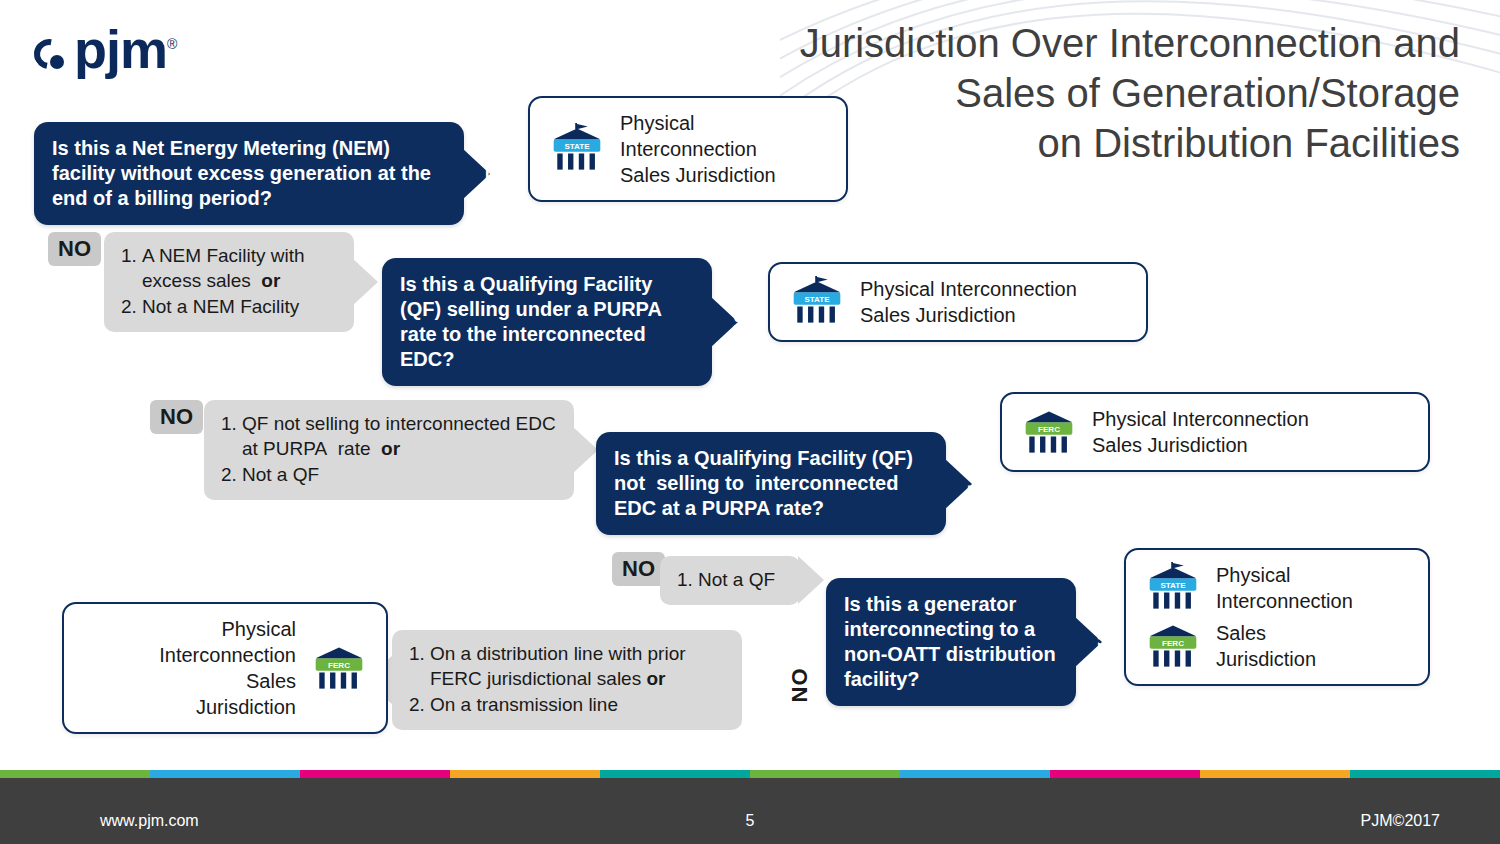pjm®
Jurisdiction Over Interconnection and
Sales of Generation/Storage
on Distribution Facilities
Is this a Net Energy Metering (NEM) facility without excess generation at the end of a billing period?
YES
STATE
Physical
Interconnection
Sales Jurisdiction
NO
A NEM Facility with excess sales or
Not a NEM Facility
Is this a Qualifying Facility (QF) selling under a PURPA rate to the interconnected EDC?
YES
STATE
Physical Interconnection
Sales Jurisdiction
NO
QF not selling to interconnected EDC at PURPA rate or
Not a QF
Is this a Qualifying Facility (QF) not selling to interconnected EDC at a PURPA rate?
YES
FERC
Physical Interconnection
Sales Jurisdiction
NO
Not a QF
Is this a generator interconnecting to a non-OATT distribution facility?
YES
STATE
Physical
Interconnection
FERC
Sales
Jurisdiction
NO
On a distribution line with prior FERC jurisdictional sales or
On a transmission line
Physical
Interconnection
Sales
Jurisdiction
FERC
www.pjm.com
5
PJM©2017